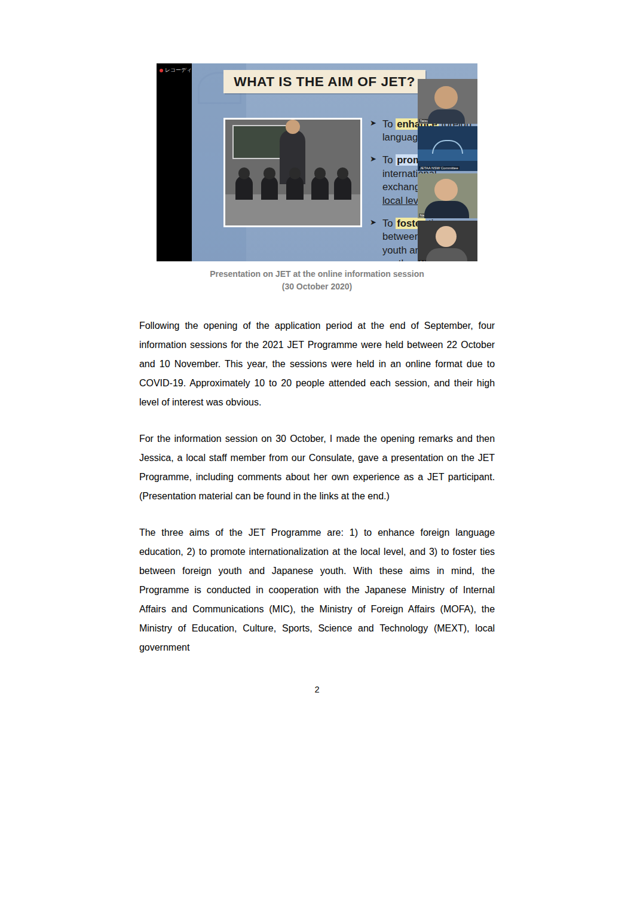レコーディングしています
WHAT IS THE AIM OF JET?
To enhance foreign language education
To promote international exchange at the local level
To foster ties between Japanese youth and foreign youth
Tatsuya Akagawa
JETAA NSW Committee
Natahiko Kiya
Ashlie O'Neil
Presentation on JET at the online information session
(30 October 2020)
Following the opening of the application period at the end of September, four information sessions for the 2021 JET Programme were held between 22 October and 10 November. This year, the sessions were held in an online format due to COVID-19. Approximately 10 to 20 people attended each session, and their high level of interest was obvious.
For the information session on 30 October, I made the opening remarks and then Jessica, a local staff member from our Consulate, gave a presentation on the JET Programme, including comments about her own experience as a JET participant. (Presentation material can be found in the links at the end.)
The three aims of the JET Programme are: 1) to enhance foreign language education, 2) to promote internationalization at the local level, and 3) to foster ties between foreign youth and Japanese youth. With these aims in mind, the Programme is conducted in cooperation with the Japanese Ministry of Internal Affairs and Communications (MIC), the Ministry of Foreign Affairs (MOFA), the Ministry of Education, Culture, Sports, Science and Technology (MEXT), local government
2